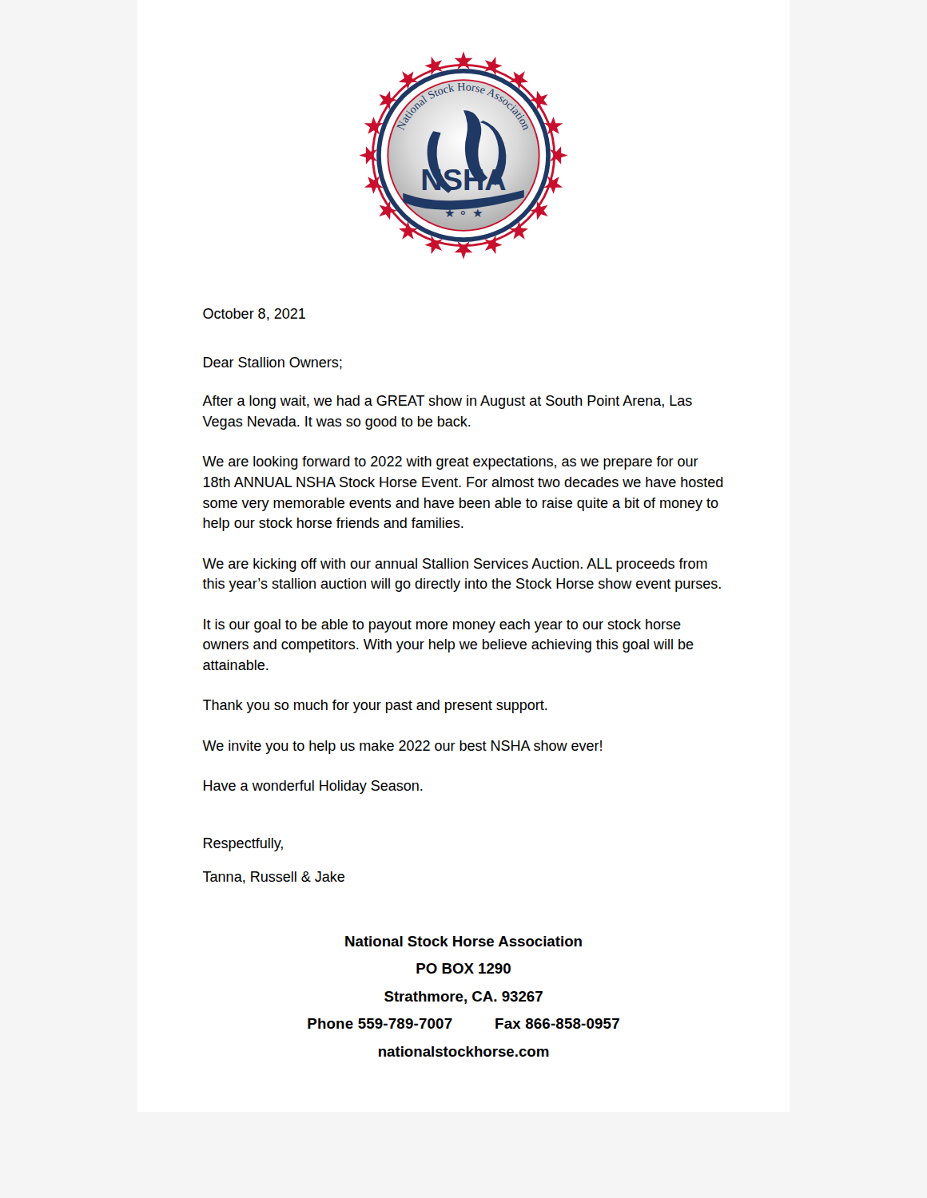October 8, 2021
Dear Stallion Owners;
After a long wait, we had a GREAT show in August at South Point Arena, Las Vegas Nevada. It was so good to be back.
We are looking forward to 2022 with great expectations, as we prepare for our 18th ANNUAL NSHA Stock Horse Event. For almost two decades we have hosted some very memorable events and have been able to raise quite a bit of money to help our stock horse friends and families.
We are kicking off with our annual Stallion Services Auction. ALL proceeds from this year’s stallion auction will go directly into the Stock Horse show event purses.
It is our goal to be able to payout more money each year to our stock horse owners and competitors. With your help we believe achieving this goal will be attainable.
Thank you so much for your past and present support.
We invite you to help us make 2022 our best NSHA show ever!
Have a wonderful Holiday Season.
Respectfully,
Tanna, Russell & Jake
National Stock Horse Association
PO BOX 1290
Strathmore, CA. 93267
Phone 559-789-7007 Fax 866-858-0957
nationalstockhorse.com